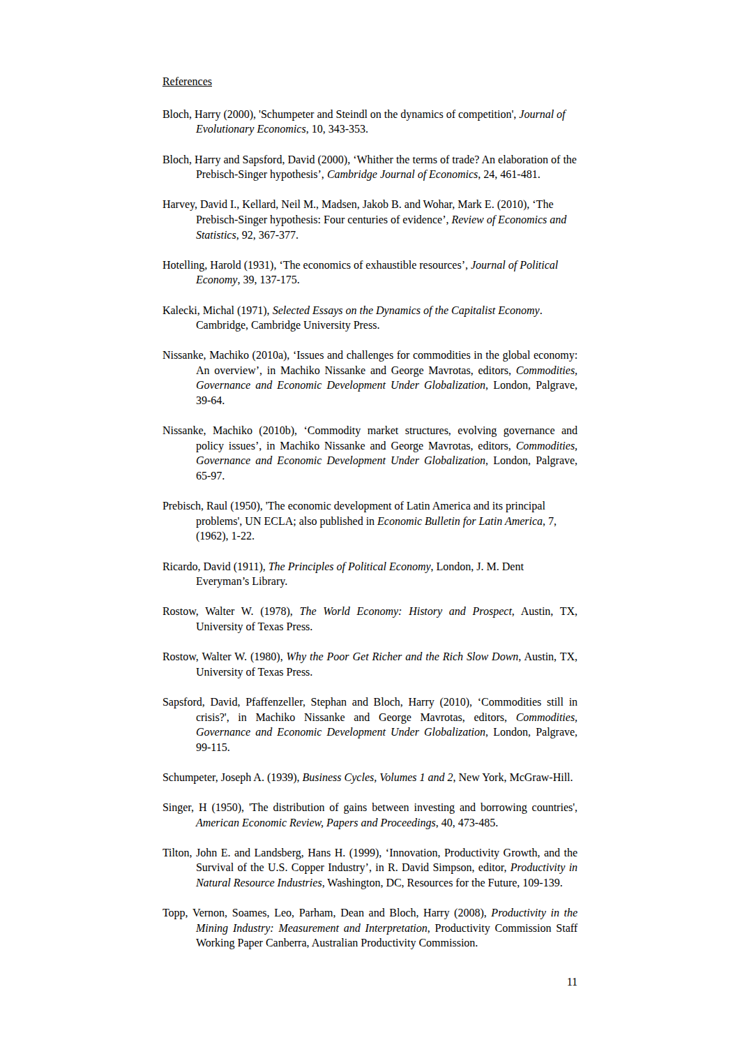References
Bloch, Harry (2000), 'Schumpeter and Steindl on the dynamics of competition', Journal of Evolutionary Economics, 10, 343-353.
Bloch, Harry and Sapsford, David (2000), ‘Whither the terms of trade? An elaboration of the Prebisch-Singer hypothesis’, Cambridge Journal of Economics, 24, 461-481.
Harvey, David I., Kellard, Neil M., Madsen, Jakob B. and Wohar, Mark E. (2010), ‘The Prebisch-Singer hypothesis: Four centuries of evidence’, Review of Economics and Statistics, 92, 367-377.
Hotelling, Harold (1931), ‘The economics of exhaustible resources’, Journal of Political Economy, 39, 137-175.
Kalecki, Michal (1971), Selected Essays on the Dynamics of the Capitalist Economy. Cambridge, Cambridge University Press.
Nissanke, Machiko (2010a), ‘Issues and challenges for commodities in the global economy: An overview’, in Machiko Nissanke and George Mavrotas, editors, Commodities, Governance and Economic Development Under Globalization, London, Palgrave, 39-64.
Nissanke, Machiko (2010b), ‘Commodity market structures, evolving governance and policy issues’, in Machiko Nissanke and George Mavrotas, editors, Commodities, Governance and Economic Development Under Globalization, London, Palgrave, 65-97.
Prebisch, Raul (1950), 'The economic development of Latin America and its principal problems', UN ECLA; also published in Economic Bulletin for Latin America, 7, (1962), 1-22.
Ricardo, David (1911), The Principles of Political Economy, London, J. M. Dent Everyman’s Library.
Rostow, Walter W. (1978), The World Economy: History and Prospect, Austin, TX, University of Texas Press.
Rostow, Walter W. (1980), Why the Poor Get Richer and the Rich Slow Down, Austin, TX, University of Texas Press.
Sapsford, David, Pfaffenzeller, Stephan and Bloch, Harry (2010), ‘Commodities still in crisis?', in Machiko Nissanke and George Mavrotas, editors, Commodities, Governance and Economic Development Under Globalization, London, Palgrave, 99-115.
Schumpeter, Joseph A. (1939), Business Cycles, Volumes 1 and 2, New York, McGraw-Hill.
Singer, H (1950), 'The distribution of gains between investing and borrowing countries', American Economic Review, Papers and Proceedings, 40, 473-485.
Tilton, John E. and Landsberg, Hans H. (1999), ‘Innovation, Productivity Growth, and the Survival of the U.S. Copper Industry’, in R. David Simpson, editor, Productivity in Natural Resource Industries, Washington, DC, Resources for the Future, 109-139.
Topp, Vernon, Soames, Leo, Parham, Dean and Bloch, Harry (2008), Productivity in the Mining Industry: Measurement and Interpretation, Productivity Commission Staff Working Paper Canberra, Australian Productivity Commission.
11